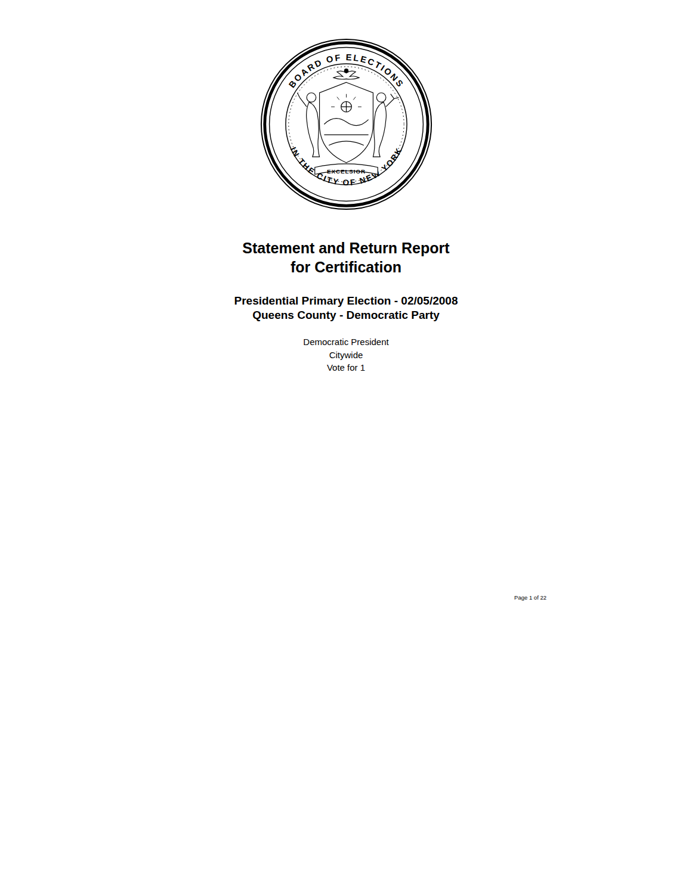BOARD OF ELECTIONS IN THE CITY OF NEW YORK EXCELSIOR
Statement and Return Report
for Certification
Presidential Primary Election - 02/05/2008
Queens County - Democratic Party
Democratic President
Citywide
Vote for 1
Page 1 of 22